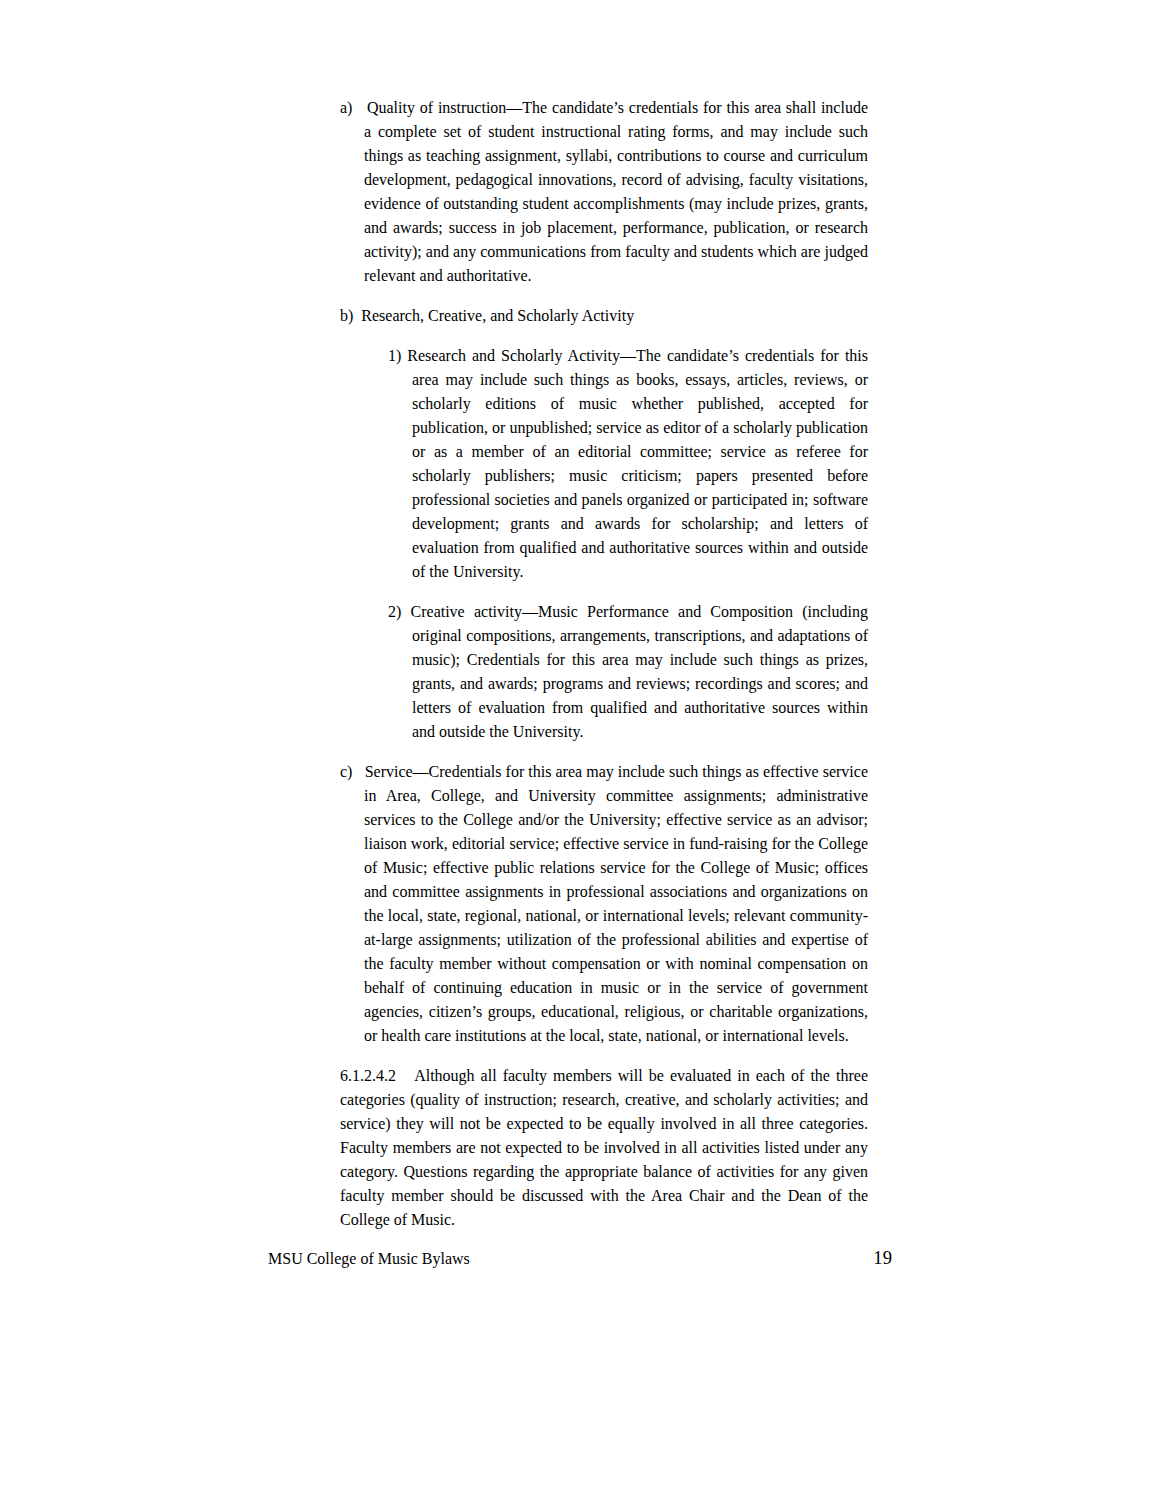a) Quality of instruction—The candidate’s credentials for this area shall include a complete set of student instructional rating forms, and may include such things as teaching assignment, syllabi, contributions to course and curriculum development, pedagogical innovations, record of advising, faculty visitations, evidence of outstanding student accomplishments (may include prizes, grants, and awards; success in job placement, performance, publication, or research activity); and any communications from faculty and students which are judged relevant and authoritative.
b) Research, Creative, and Scholarly Activity
1) Research and Scholarly Activity—The candidate’s credentials for this area may include such things as books, essays, articles, reviews, or scholarly editions of music whether published, accepted for publication, or unpublished; service as editor of a scholarly publication or as a member of an editorial committee; service as referee for scholarly publishers; music criticism; papers presented before professional societies and panels organized or participated in; software development; grants and awards for scholarship; and letters of evaluation from qualified and authoritative sources within and outside of the University.
2) Creative activity—Music Performance and Composition (including original compositions, arrangements, transcriptions, and adaptations of music); Credentials for this area may include such things as prizes, grants, and awards; programs and reviews; recordings and scores; and letters of evaluation from qualified and authoritative sources within and outside the University.
c) Service—Credentials for this area may include such things as effective service in Area, College, and University committee assignments; administrative services to the College and/or the University; effective service as an advisor; liaison work, editorial service; effective service in fund-raising for the College of Music; effective public relations service for the College of Music; offices and committee assignments in professional associations and organizations on the local, state, regional, national, or international levels; relevant community-at-large assignments; utilization of the professional abilities and expertise of the faculty member without compensation or with nominal compensation on behalf of continuing education in music or in the service of government agencies, citizen’s groups, educational, religious, or charitable organizations, or health care institutions at the local, state, national, or international levels.
6.1.2.4.2 Although all faculty members will be evaluated in each of the three categories (quality of instruction; research, creative, and scholarly activities; and service) they will not be expected to be equally involved in all three categories. Faculty members are not expected to be involved in all activities listed under any category. Questions regarding the appropriate balance of activities for any given faculty member should be discussed with the Area Chair and the Dean of the College of Music.
MSU College of Music Bylaws 19